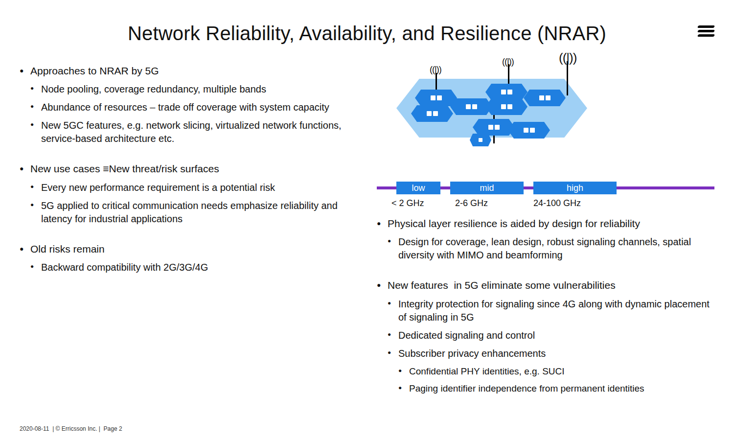Network Reliability, Availability, and Resilience (NRAR)
Approaches to NRAR by 5G
Node pooling, coverage redundancy, multiple bands
Abundance of resources – trade off coverage with system capacity
New 5GC features, e.g. network slicing, virtualized network functions, service-based architecture etc.
New use cases ≡New threat/risk surfaces
Every new performance requirement is a potential risk
5G applied to critical communication needs emphasize reliability and latency for industrial applications
Old risks remain
Backward compatibility with 2G/3G/4G
((|))
((|))
((|))
((|))
low
mid
high
< 2 GHz 2-6 GHz 24-100 GHz
Physical layer resilience is aided by design for reliability
Design for coverage, lean design, robust signaling channels, spatial diversity with MIMO and beamforming
New features in 5G eliminate some vulnerabilities
Integrity protection for signaling since 4G along with dynamic placement of signaling in 5G
Dedicated signaling and control
Subscriber privacy enhancements
Confidential PHY identities, e.g. SUCI
Paging identifier independence from permanent identities
2020-08-11 | © Erricsson Inc. | Page 2